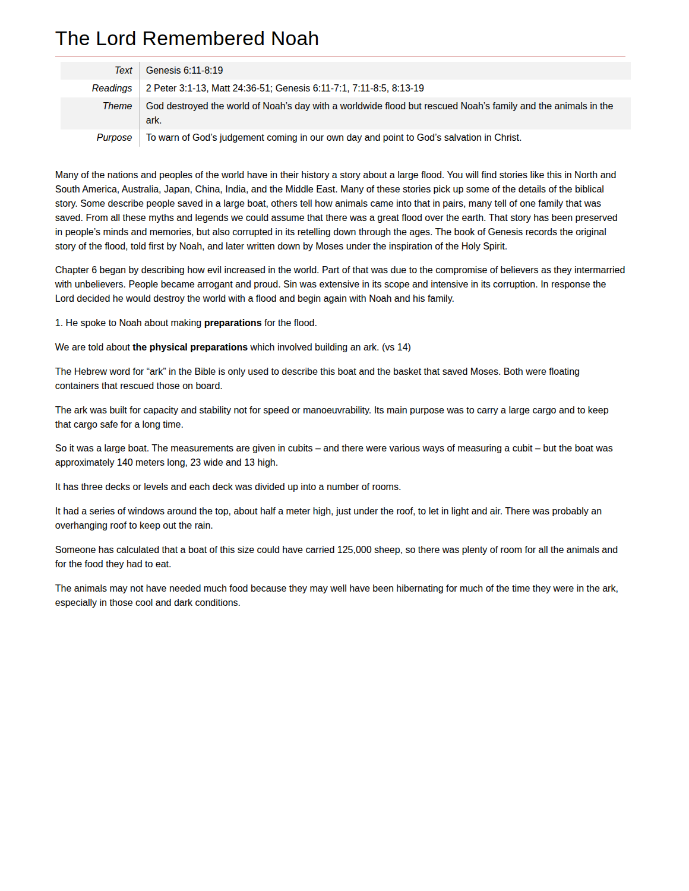The Lord Remembered Noah
| Text | Genesis 6:11-8:19 |
| Readings | 2 Peter 3:1-13, Matt 24:36-51; Genesis 6:11-7:1, 7:11-8:5, 8:13-19 |
| Theme | God destroyed the world of Noah’s day with a worldwide flood but rescued Noah’s family and the animals in the ark. |
| Purpose | To warn of God’s judgement coming in our own day and point to God’s salvation in Christ. |
Many of the nations and peoples of the world have in their history a story about a large flood. You will find stories like this in North and South America, Australia, Japan, China, India, and the Middle East. Many of these stories pick up some of the details of the biblical story. Some describe people saved in a large boat, others tell how animals came into that in pairs, many tell of one family that was saved. From all these myths and legends we could assume that there was a great flood over the earth. That story has been preserved in people’s minds and memories, but also corrupted in its retelling down through the ages. The book of Genesis records the original story of the flood, told first by Noah, and later written down by Moses under the inspiration of the Holy Spirit.
Chapter 6 began by describing how evil increased in the world. Part of that was due to the compromise of believers as they intermarried with unbelievers. People became arrogant and proud. Sin was extensive in its scope and intensive in its corruption. In response the Lord decided he would destroy the world with a flood and begin again with Noah and his family.
1. He spoke to Noah about making preparations for the flood.
We are told about the physical preparations which involved building an ark. (vs 14)
The Hebrew word for “ark” in the Bible is only used to describe this boat and the basket that saved Moses. Both were floating containers that rescued those on board.
The ark was built for capacity and stability not for speed or manoeuvrability. Its main purpose was to carry a large cargo and to keep that cargo safe for a long time.
So it was a large boat. The measurements are given in cubits – and there were various ways of measuring a cubit – but the boat was approximately 140 meters long, 23 wide and 13 high.
It has three decks or levels and each deck was divided up into a number of rooms.
It had a series of windows around the top, about half a meter high, just under the roof, to let in light and air. There was probably an overhanging roof to keep out the rain.
Someone has calculated that a boat of this size could have carried 125,000 sheep, so there was plenty of room for all the animals and for the food they had to eat.
The animals may not have needed much food because they may well have been hibernating for much of the time they were in the ark, especially in those cool and dark conditions.